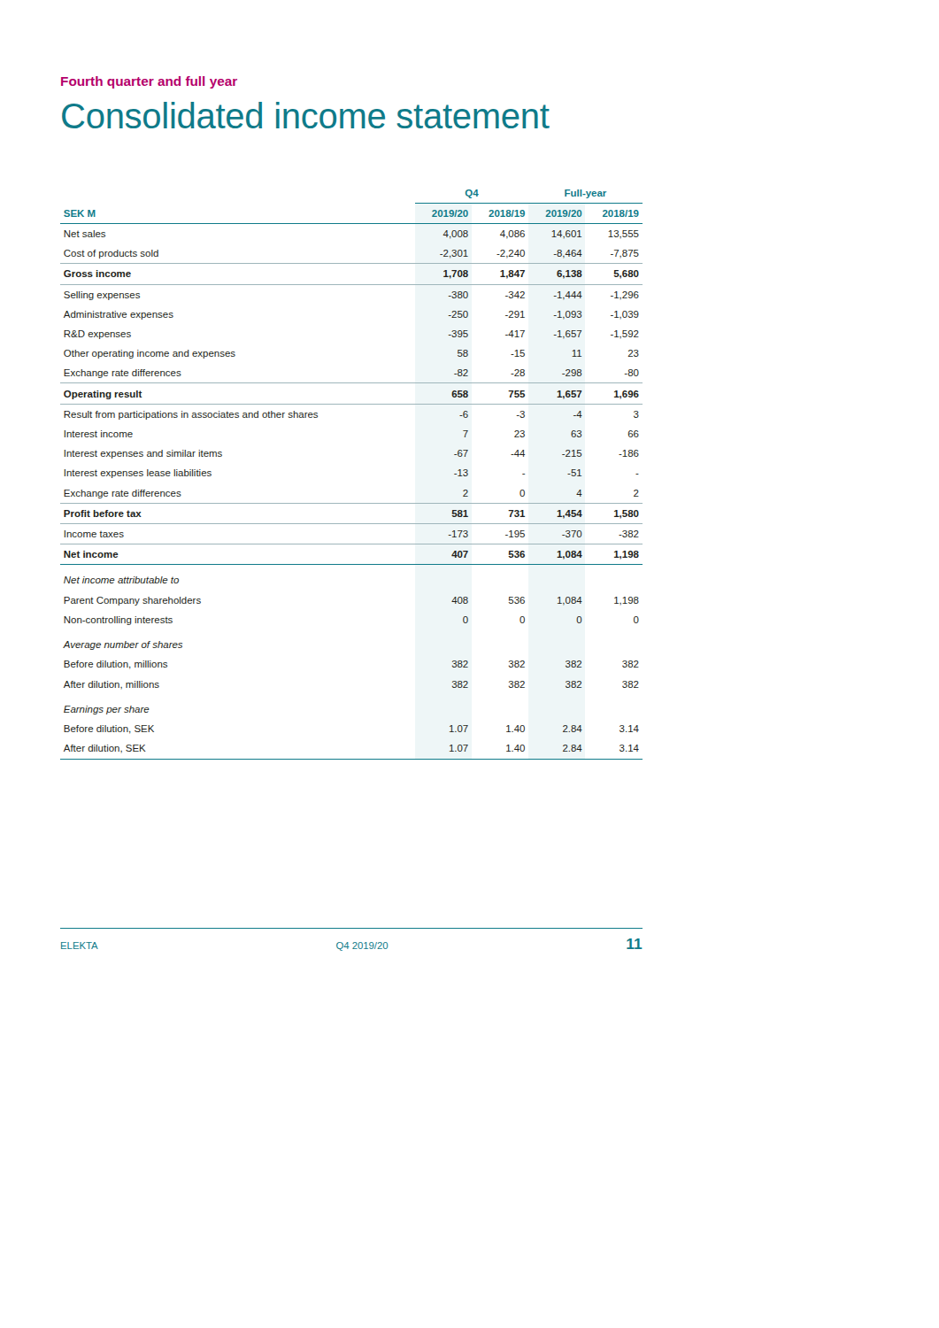Fourth quarter and full year
Consolidated income statement
| | Q4 | Full-year |
| --- | --- | --- |
| SEK M | 2019/20 | 2018/19 | 2019/20 | 2018/19 |
| Net sales | 4,008 | 4,086 | 14,601 | 13,555 |
| Cost of products sold | -2,301 | -2,240 | -8,464 | -7,875 |
| Gross income | 1,708 | 1,847 | 6,138 | 5,680 |
| Selling expenses | -380 | -342 | -1,444 | -1,296 |
| Administrative expenses | -250 | -291 | -1,093 | -1,039 |
| R&D expenses | -395 | -417 | -1,657 | -1,592 |
| Other operating income and expenses | 58 | -15 | 11 | 23 |
| Exchange rate differences | -82 | -28 | -298 | -80 |
| Operating result | 658 | 755 | 1,657 | 1,696 |
| Result from participations in associates and other shares | -6 | -3 | -4 | 3 |
| Interest income | 7 | 23 | 63 | 66 |
| Interest expenses and similar items | -67 | -44 | -215 | -186 |
| Interest expenses lease liabilities | -13 | - | -51 | - |
| Exchange rate differences | 2 | 0 | 4 | 2 |
| Profit before tax | 581 | 731 | 1,454 | 1,580 |
| Income taxes | -173 | -195 | -370 | -382 |
| Net income | 407 | 536 | 1,084 | 1,198 |
| Net income attributable to | | | | |
| Parent Company shareholders | 408 | 536 | 1,084 | 1,198 |
| Non-controlling interests | 0 | 0 | 0 | 0 |
| Average number of shares | | | | |
| Before dilution, millions | 382 | 382 | 382 | 382 |
| After dilution, millions | 382 | 382 | 382 | 382 |
| Earnings per share | | | | |
| Before dilution, SEK | 1.07 | 1.40 | 2.84 | 3.14 |
| After dilution, SEK | 1.07 | 1.40 | 2.84 | 3.14 |
ELEKTA Q4 2019/20 11